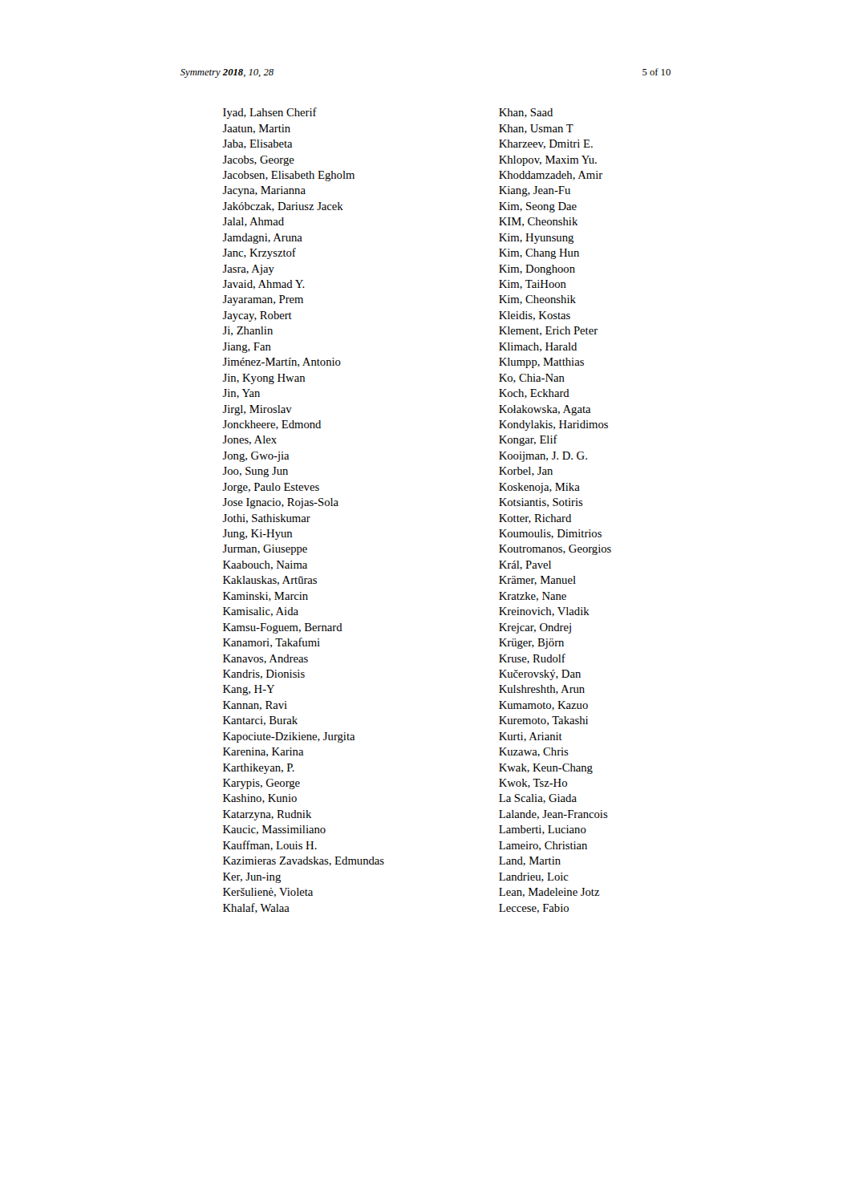Symmetry 2018, 10, 28
5 of 10
Iyad, Lahsen Cherif
Jaatun, Martin
Jaba, Elisabeta
Jacobs, George
Jacobsen, Elisabeth Egholm
Jacyna, Marianna
Jakóbczak, Dariusz Jacek
Jalal, Ahmad
Jamdagni, Aruna
Janc, Krzysztof
Jasra, Ajay
Javaid, Ahmad Y.
Jayaraman, Prem
Jaycay, Robert
Ji, Zhanlin
Jiang, Fan
Jiménez-Martín, Antonio
Jin, Kyong Hwan
Jin, Yan
Jirgl, Miroslav
Jonckheere, Edmond
Jones, Alex
Jong, Gwo-jia
Joo, Sung Jun
Jorge, Paulo Esteves
Jose Ignacio, Rojas-Sola
Jothi, Sathiskumar
Jung, Ki-Hyun
Jurman, Giuseppe
Kaabouch, Naima
Kaklauskas, Artūras
Kaminski, Marcin
Kamisalic, Aida
Kamsu-Foguem, Bernard
Kanamori, Takafumi
Kanavos, Andreas
Kandris, Dionisis
Kang, H-Y
Kannan, Ravi
Kantarci, Burak
Kapociute-Dzikiene, Jurgita
Karenina, Karina
Karthikeyan, P.
Karypis, George
Kashino, Kunio
Katarzyna, Rudnik
Kaucic, Massimiliano
Kauffman, Louis H.
Kazimieras Zavadskas, Edmundas
Ker, Jun-ing
Keršulienė, Violeta
Khalaf, Walaa
Khan, Saad
Khan, Usman T
Kharzeev, Dmitri E.
Khlopov, Maxim Yu.
Khoddamzadeh, Amir
Kiang, Jean-Fu
Kim, Seong Dae
KIM, Cheonshik
Kim, Hyunsung
Kim, Chang Hun
Kim, Donghoon
Kim, TaiHoon
Kim, Cheonshik
Kleidis, Kostas
Klement, Erich Peter
Klimach, Harald
Klumpp, Matthias
Ko, Chia-Nan
Koch, Eckhard
Kołakowska, Agata
Kondylakis, Haridimos
Kongar, Elif
Kooijman, J. D. G.
Korbel, Jan
Koskenoja, Mika
Kotsiantis, Sotiris
Kotter, Richard
Koumoulis, Dimitrios
Koutromanos, Georgios
Král, Pavel
Krämer, Manuel
Kratzke, Nane
Kreinovich, Vladik
Krejcar, Ondrej
Krüger, Björn
Kruse, Rudolf
Kučerovský, Dan
Kulshreshth, Arun
Kumamoto, Kazuo
Kuremoto, Takashi
Kurti, Arianit
Kuzawa, Chris
Kwak, Keun-Chang
Kwok, Tsz-Ho
La Scalia, Giada
Lalande, Jean-Francois
Lamberti, Luciano
Lameiro, Christian
Land, Martin
Landrieu, Loic
Lean, Madeleine Jotz
Leccese, Fabio